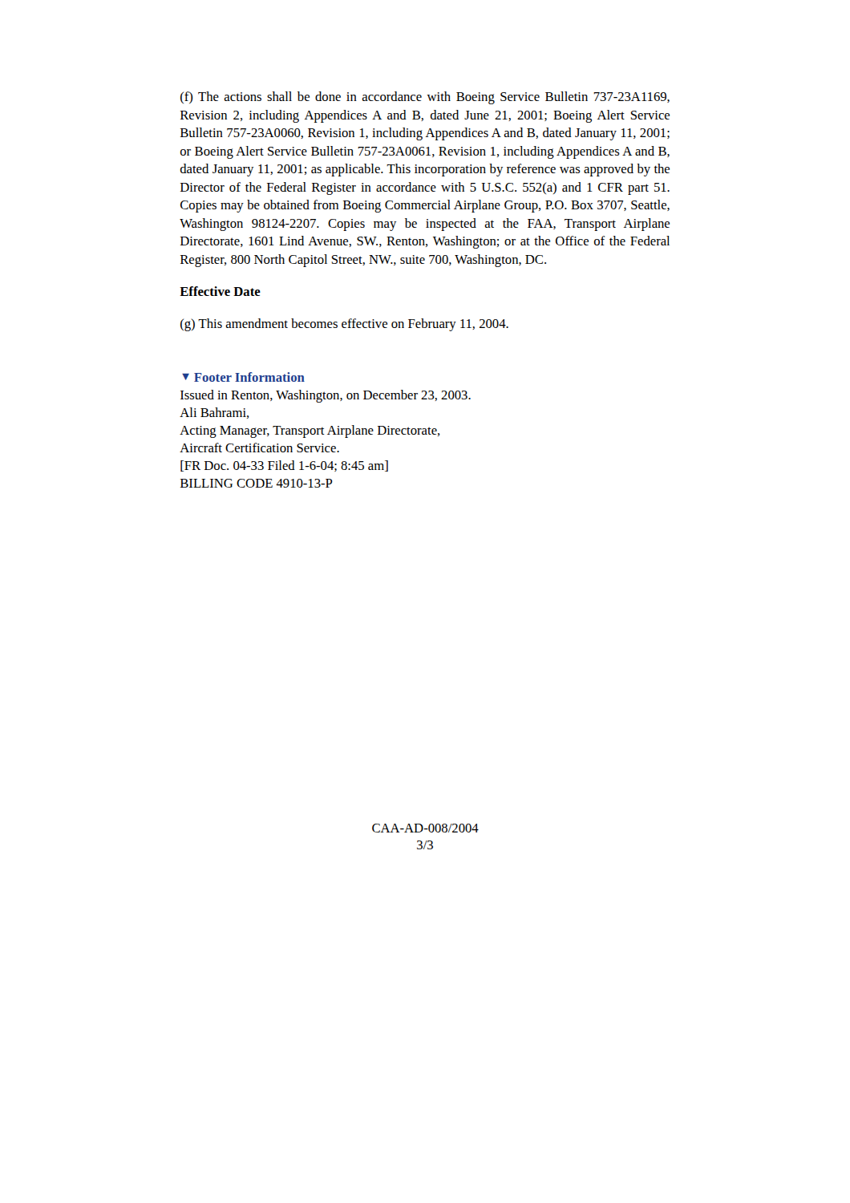(f) The actions shall be done in accordance with Boeing Service Bulletin 737-23A1169, Revision 2, including Appendices A and B, dated June 21, 2001; Boeing Alert Service Bulletin 757-23A0060, Revision 1, including Appendices A and B, dated January 11, 2001; or Boeing Alert Service Bulletin 757-23A0061, Revision 1, including Appendices A and B, dated January 11, 2001; as applicable. This incorporation by reference was approved by the Director of the Federal Register in accordance with 5 U.S.C. 552(a) and 1 CFR part 51. Copies may be obtained from Boeing Commercial Airplane Group, P.O. Box 3707, Seattle, Washington 98124-2207. Copies may be inspected at the FAA, Transport Airplane Directorate, 1601 Lind Avenue, SW., Renton, Washington; or at the Office of the Federal Register, 800 North Capitol Street, NW., suite 700, Washington, DC.
Effective Date
(g) This amendment becomes effective on February 11, 2004.
▼Footer Information
Issued in Renton, Washington, on December 23, 2003.
Ali Bahrami,
Acting Manager, Transport Airplane Directorate,
Aircraft Certification Service.
[FR Doc. 04-33 Filed 1-6-04; 8:45 am]
BILLING CODE 4910-13-P
CAA-AD-008/2004
3/3